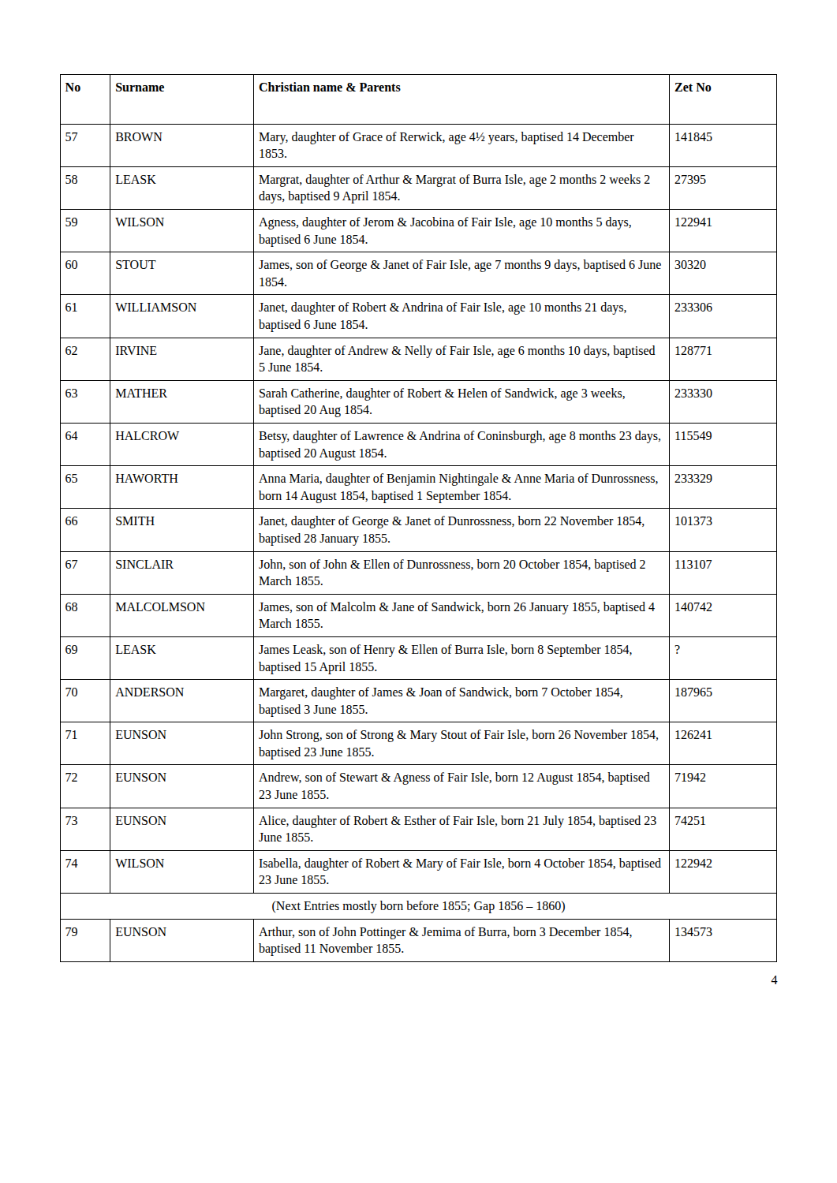| No | Surname | Christian name & Parents | Zet No |
| --- | --- | --- | --- |
| 57 | BROWN | Mary, daughter of Grace of Rerwick, age 4½ years, baptised 14 December 1853. | 141845 |
| 58 | LEASK | Margrat, daughter of Arthur & Margrat of Burra Isle, age 2 months 2 weeks 2 days, baptised 9 April 1854. | 27395 |
| 59 | WILSON | Agness, daughter of Jerom & Jacobina of Fair Isle, age 10 months 5 days, baptised 6 June 1854. | 122941 |
| 60 | STOUT | James, son of George & Janet of Fair Isle, age 7 months 9 days, baptised 6 June 1854. | 30320 |
| 61 | WILLIAMSON | Janet, daughter of Robert & Andrina of Fair Isle, age 10 months 21 days, baptised 6 June 1854. | 233306 |
| 62 | IRVINE | Jane, daughter of Andrew & Nelly of Fair Isle, age 6 months 10 days, baptised 5 June 1854. | 128771 |
| 63 | MATHER | Sarah Catherine, daughter of Robert & Helen of Sandwick, age 3 weeks, baptised 20 Aug 1854. | 233330 |
| 64 | HALCROW | Betsy, daughter of Lawrence & Andrina of Coninsburgh, age 8 months 23 days, baptised 20 August 1854. | 115549 |
| 65 | HAWORTH | Anna Maria, daughter of Benjamin Nightingale & Anne Maria of Dunrossness, born 14 August 1854, baptised 1 September 1854. | 233329 |
| 66 | SMITH | Janet, daughter of George & Janet of Dunrossness, born 22 November 1854, baptised 28 January 1855. | 101373 |
| 67 | SINCLAIR | John, son of John & Ellen of Dunrossness, born 20 October 1854, baptised 2 March 1855. | 113107 |
| 68 | MALCOLMSON | James, son of Malcolm & Jane of Sandwick, born 26 January 1855, baptised 4 March 1855. | 140742 |
| 69 | LEASK | James Leask, son of Henry & Ellen of Burra Isle, born 8 September 1854, baptised 15 April 1855. | ? |
| 70 | ANDERSON | Margaret, daughter of James & Joan of Sandwick, born 7 October 1854, baptised 3 June 1855. | 187965 |
| 71 | EUNSON | John Strong, son of Strong & Mary Stout of Fair Isle, born 26 November 1854, baptised 23 June 1855. | 126241 |
| 72 | EUNSON | Andrew, son of Stewart & Agness of Fair Isle, born 12 August 1854, baptised 23 June 1855. | 71942 |
| 73 | EUNSON | Alice, daughter of Robert & Esther of Fair Isle, born 21 July 1854, baptised 23 June 1855. | 74251 |
| 74 | WILSON | Isabella, daughter of Robert & Mary of Fair Isle, born 4 October 1854, baptised 23 June 1855. | 122942 |
| (Next Entries mostly born before 1855; Gap 1856 – 1860) |
| 79 | EUNSON | Arthur, son of John Pottinger & Jemima of Burra, born 3 December 1854, baptised 11 November 1855. | 134573 |
4